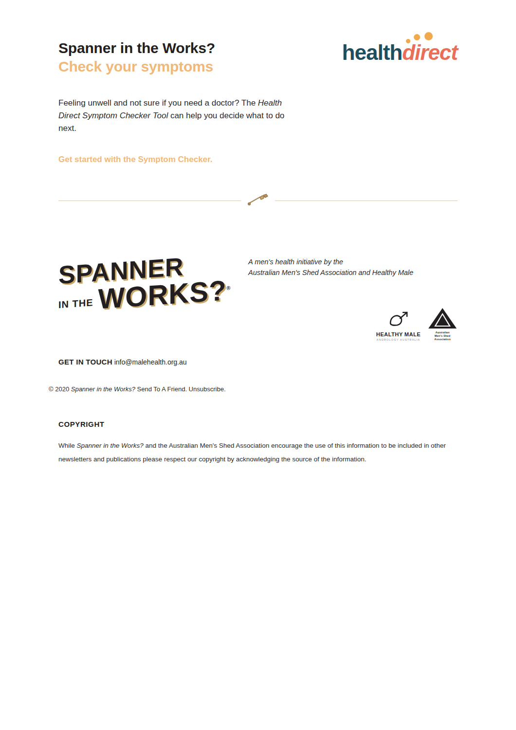Spanner in the Works? Check your symptoms
health direct
Feeling unwell and not sure if you need a doctor? The Health Direct Symptom Checker Tool can help you decide what to do next.
Get started with the Symptom Checker.
SPANNER
IN THE
WORKS?®
A men's health initiative by the
Australian Men's Shed Association and Healthy Male
HEALTHY MALE
ANDROLOGY AUSTRALIA
Australian
Men's Shed
Association
GET IN TOUCH info@malehealth.org.au
© 2020 Spanner in the Works? Send To A Friend. Unsubscribe.
COPYRIGHT
While Spanner in the Works? and the Australian Men's Shed Association encourage the use of this information to be included in other newsletters and publications please respect our copyright by acknowledging the source of the information.